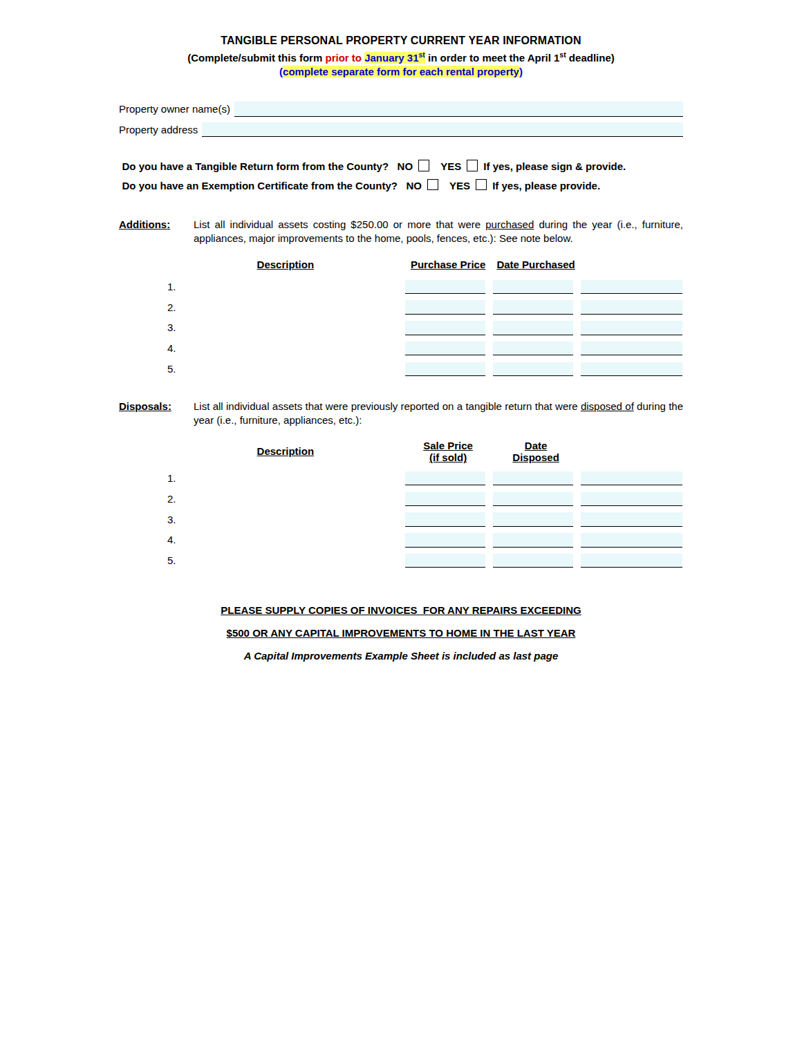TANGIBLE PERSONAL PROPERTY CURRENT YEAR INFORMATION
(Complete/submit this form prior to January 31st in order to meet the April 1st deadline)
(complete separate form for each rental property)
Property owner name(s)
Property address
Do you have a Tangible Return form from the County? NO YES If yes, please sign & provide.
Do you have an Exemption Certificate from the County? NO YES If yes, please provide.
Additions:
List all individual assets costing $250.00 or more that were purchased during the year (i.e., furniture, appliances, major improvements to the home, pools, fences, etc.): See note below.
| Description | Purchase Price | Date Purchased |
| --- | --- | --- |
| 1. | | | |
| 2. | | | |
| 3. | | | |
| 4. | | | |
| 5. | | | |
Disposals:
List all individual assets that were previously reported on a tangible return that were disposed of during the year (i.e., furniture, appliances, etc.):
| Description | Sale Price (if sold) | Date Disposed |
| --- | --- | --- |
| 1. | | | |
| 2. | | | |
| 3. | | | |
| 4. | | | |
| 5. | | | |
PLEASE SUPPLY COPIES OF INVOICES FOR ANY REPAIRS EXCEEDING
$500 OR ANY CAPITAL IMPROVEMENTS TO HOME IN THE LAST YEAR
A Capital Improvements Example Sheet is included as last page